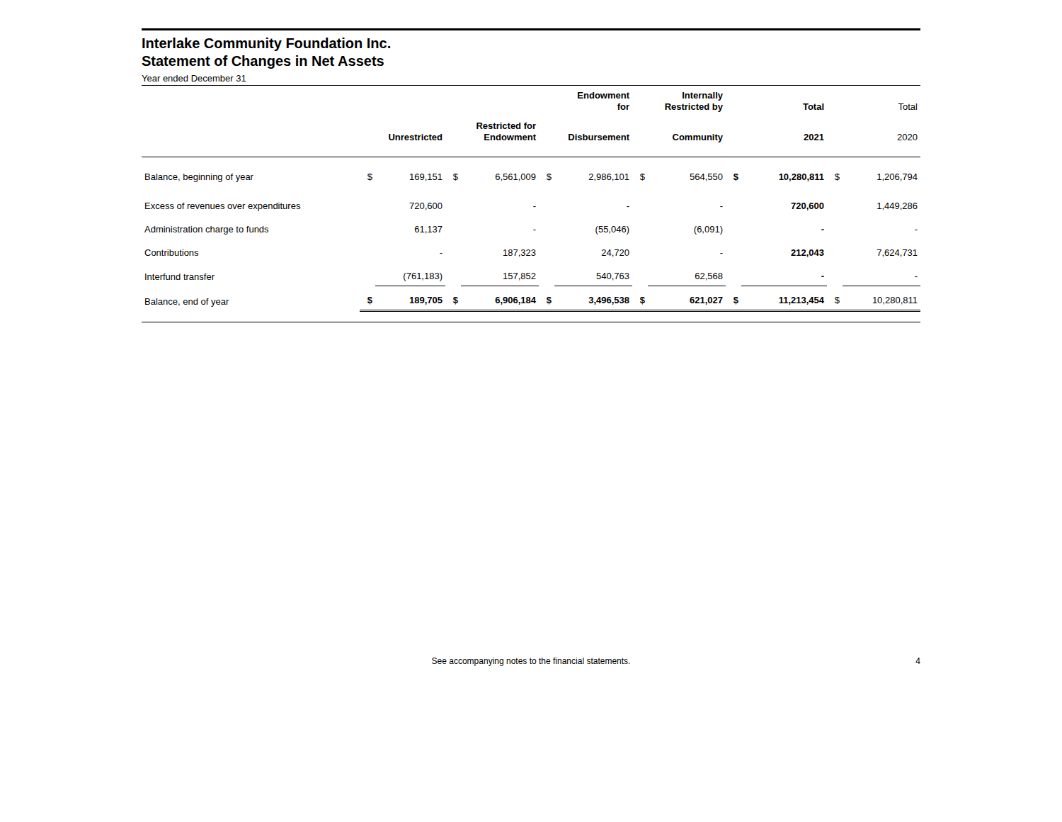Interlake Community Foundation Inc.
Statement of Changes in Net Assets
Year ended December 31
| | | | Endowment for | Internally Restricted by | Total | Total |
| --- | --- | --- | --- | --- | --- | --- |
| | Unrestricted | Restricted for Endowment | Disbursement | Community | 2021 | 2020 |
| Balance, beginning of year | $ | 169,151 | $ | 6,561,009 | $ | 2,986,101 | $ | 564,550 | $ | 10,280,811 | $ | 1,206,794 |
| Excess of revenues over expenditures | | 720,600 | | - | | - | | - | | 720,600 | | 1,449,286 |
| Administration charge to funds | | 61,137 | | - | | (55,046) | | (6,091) | | - | | - |
| Contributions | | - | | 187,323 | | 24,720 | | - | | 212,043 | | 7,624,731 |
| Interfund transfer | | (761,183) | | 157,852 | | 540,763 | | 62,568 | | - | | - |
| Balance, end of year | $ | 189,705 | $ | 6,906,184 | $ | 3,496,538 | $ | 621,027 | $ | 11,213,454 | $ | 10,280,811 |
See accompanying notes to the financial statements.
4